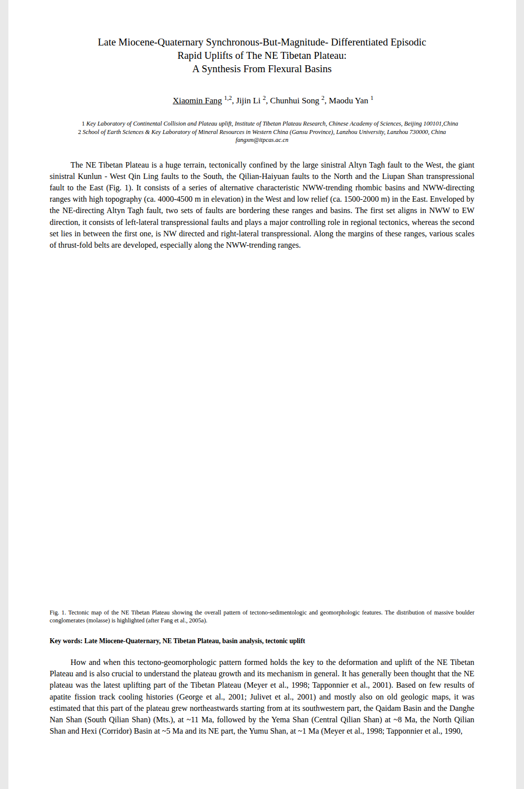Late Miocene-Quaternary Synchronous-But-Magnitude- Differentiated Episodic
Rapid Uplifts of The NE Tibetan Plateau:
A Synthesis From Flexural Basins
Xiaomin Fang 1,2, Jijin Li 2, Chunhui Song 2, Maodu Yan 1
1 Key Laboratory of Continental Collision and Plateau uplift, Institute of Tibetan Plateau Research, Chinese Academy of Sciences, Beijing 100101,China
2 School of Earth Sciences & Key Laboratory of Mineral Resources in Western China (Gansu Province), Lanzhou University, Lanzhou 730000, China
fangxm@itpcas.ac.cn
The NE Tibetan Plateau is a huge terrain, tectonically confined by the large sinistral Altyn Tagh fault to the West, the giant sinistral Kunlun - West Qin Ling faults to the South, the Qilian-Haiyuan faults to the North and the Liupan Shan transpressional fault to the East (Fig. 1). It consists of a series of alternative characteristic NWW-trending rhombic basins and NWW-directing ranges with high topography (ca. 4000-4500 m in elevation) in the West and low relief (ca. 1500-2000 m) in the East. Enveloped by the NE-directing Altyn Tagh fault, two sets of faults are bordering these ranges and basins. The first set aligns in NWW to EW direction, it consists of left-lateral transpressional faults and plays a major controlling role in regional tectonics, whereas the second set lies in between the first one, is NW directed and right-lateral transpressional. Along the margins of these ranges, various scales of thrust-fold belts are developed, especially along the NWW-trending ranges.
Fig. 1. Tectonic map of the NE Tibetan Plateau showing the overall pattern of tectono-sedimentologic and geomorphologic features. The distribution of massive boulder conglomerates (molasse) is highlighted (after Fang et al., 2005a).
Key words: Late Miocene-Quaternary, NE Tibetan Plateau, basin analysis, tectonic uplift
How and when this tectono-geomorphologic pattern formed holds the key to the deformation and uplift of the NE Tibetan Plateau and is also crucial to understand the plateau growth and its mechanism in general. It has generally been thought that the NE plateau was the latest uplifting part of the Tibetan Plateau (Meyer et al., 1998; Tapponnier et al., 2001). Based on few results of apatite fission track cooling histories (George et al., 2001; Julivet et al., 2001) and mostly also on old geologic maps, it was estimated that this part of the plateau grew northeastwards starting from at its southwestern part, the Qaidam Basin and the Danghe Nan Shan (South Qilian Shan) (Mts.), at ~11 Ma, followed by the Yema Shan (Central Qilian Shan) at ~8 Ma, the North Qilian Shan and Hexi (Corridor) Basin at ~5 Ma and its NE part, the Yumu Shan, at ~1 Ma (Meyer et al., 1998; Tapponnier et al., 1990,